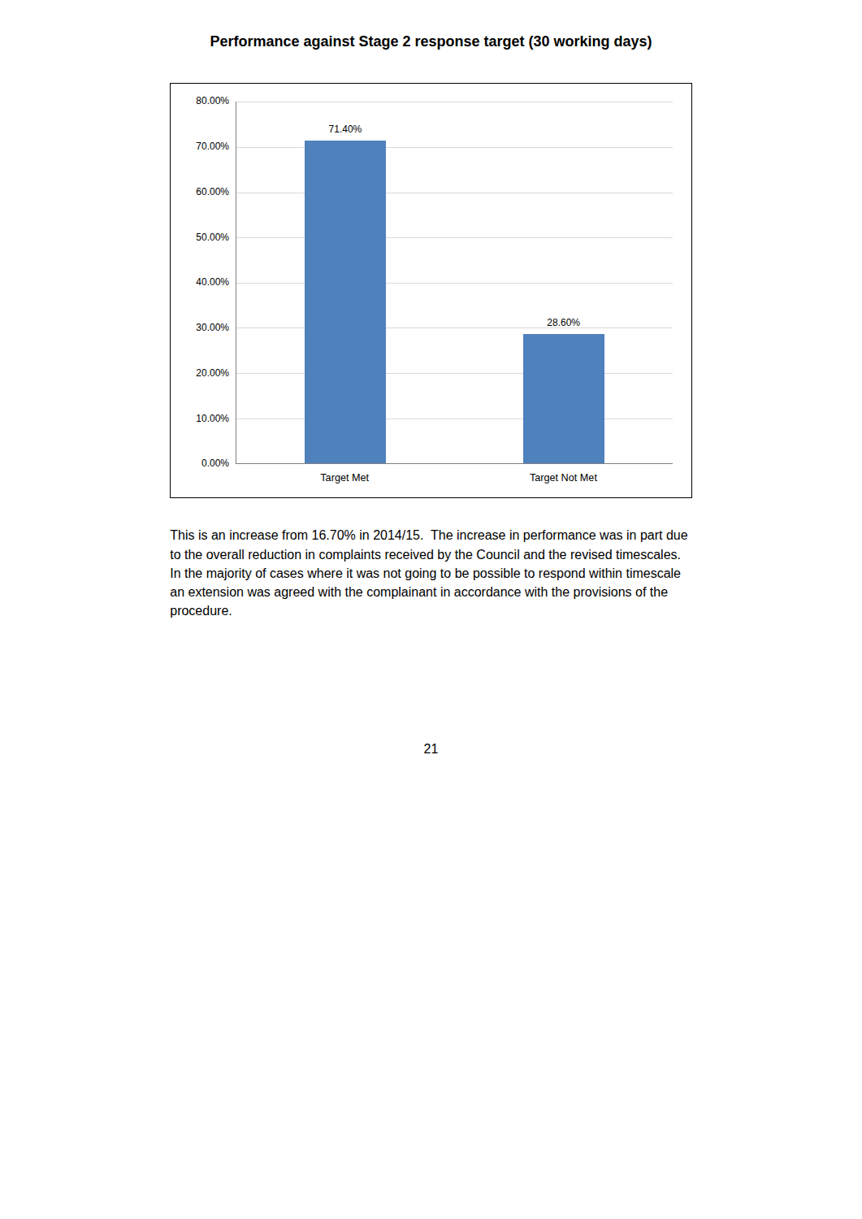Performance against Stage 2 response target (30 working days)
80.00%
70.00%
60.00%
50.00%
40.00%
30.00%
20.00%
10.00%
0.00%
71.40%
28.60%
Target Met Target Not Met
This is an increase from 16.70% in 2014/15. The increase in performance was in part due to the overall reduction in complaints received by the Council and the revised timescales. In the majority of cases where it was not going to be possible to respond within timescale an extension was agreed with the complainant in accordance with the provisions of the procedure.
21